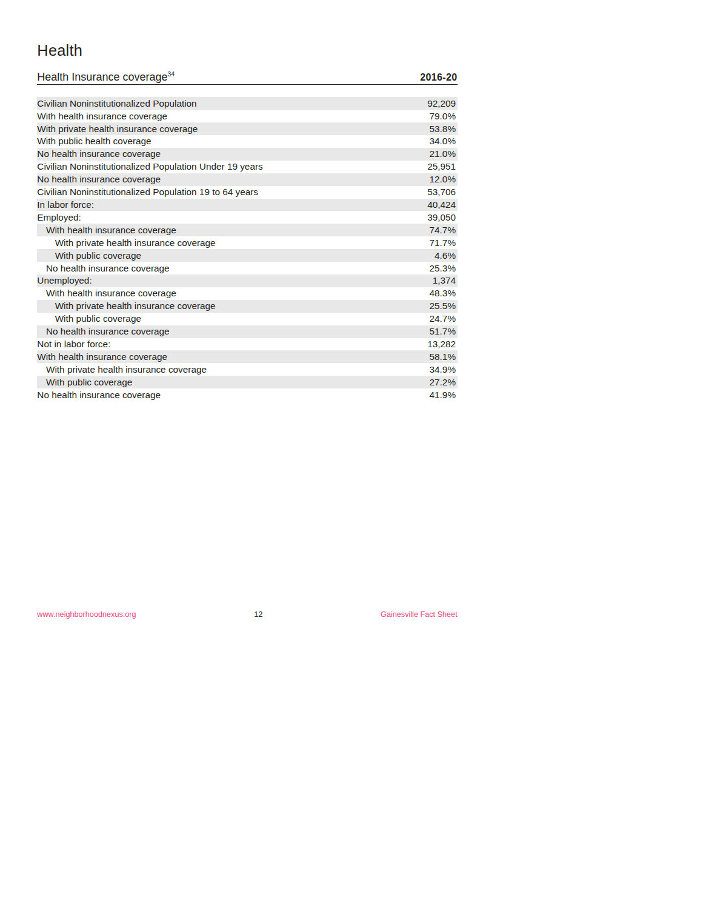Health
Health Insurance coverage34
2016-20
| Civilian Noninstitutionalized Population | 92,209 |
| With health insurance coverage | 79.0% |
| With private health insurance coverage | 53.8% |
| With public health coverage | 34.0% |
| No health insurance coverage | 21.0% |
| Civilian Noninstitutionalized Population Under 19 years | 25,951 |
| No health insurance coverage | 12.0% |
| Civilian Noninstitutionalized Population 19 to 64 years | 53,706 |
| In labor force: | 40,424 |
| Employed: | 39,050 |
| With health insurance coverage | 74.7% |
| With private health insurance coverage | 71.7% |
| With public coverage | 4.6% |
| No health insurance coverage | 25.3% |
| Unemployed: | 1,374 |
| With health insurance coverage | 48.3% |
| With private health insurance coverage | 25.5% |
| With public coverage | 24.7% |
| No health insurance coverage | 51.7% |
| Not in labor force: | 13,282 |
| With health insurance coverage | 58.1% |
| With private health insurance coverage | 34.9% |
| With public coverage | 27.2% |
| No health insurance coverage | 41.9% |
www.neighborhoodnexus.org 12 Gainesville Fact Sheet